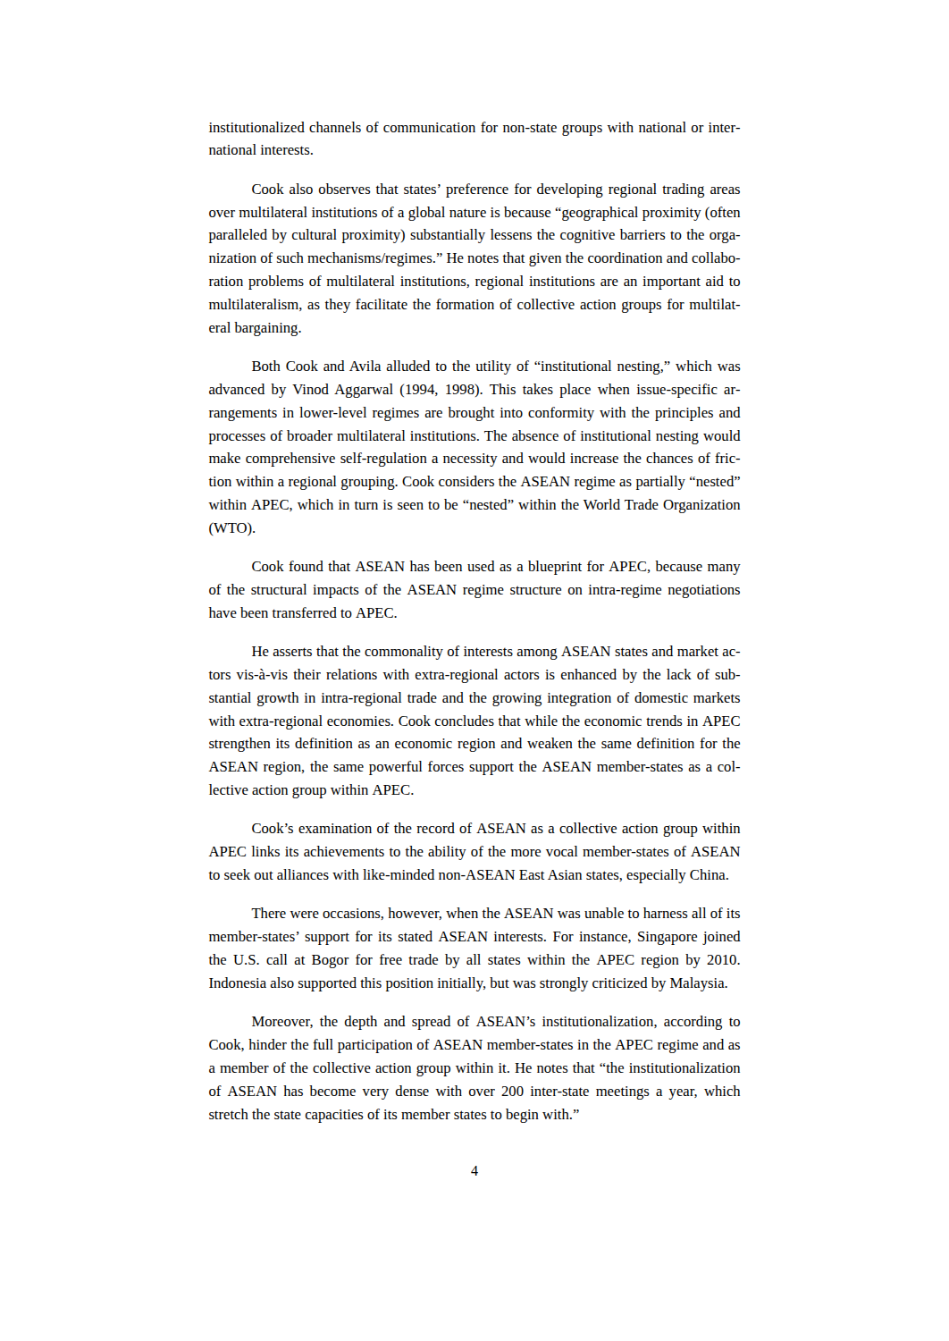institutionalized channels of communication for non-state groups with national or international interests.
Cook also observes that states’ preference for developing regional trading areas over multilateral institutions of a global nature is because “geographical proximity (often paralleled by cultural proximity) substantially lessens the cognitive barriers to the organization of such mechanisms/regimes.” He notes that given the coordination and collaboration problems of multilateral institutions, regional institutions are an important aid to multilateralism, as they facilitate the formation of collective action groups for multilateral bargaining.
Both Cook and Avila alluded to the utility of “institutional nesting,” which was advanced by Vinod Aggarwal (1994, 1998). This takes place when issue-specific arrangements in lower-level regimes are brought into conformity with the principles and processes of broader multilateral institutions. The absence of institutional nesting would make comprehensive self-regulation a necessity and would increase the chances of friction within a regional grouping. Cook considers the ASEAN regime as partially “nested” within APEC, which in turn is seen to be “nested” within the World Trade Organization (WTO).
Cook found that ASEAN has been used as a blueprint for APEC, because many of the structural impacts of the ASEAN regime structure on intra-regime negotiations have been transferred to APEC.
He asserts that the commonality of interests among ASEAN states and market actors vis-à-vis their relations with extra-regional actors is enhanced by the lack of substantial growth in intra-regional trade and the growing integration of domestic markets with extra-regional economies. Cook concludes that while the economic trends in APEC strengthen its definition as an economic region and weaken the same definition for the ASEAN region, the same powerful forces support the ASEAN member-states as a collective action group within APEC.
Cook’s examination of the record of ASEAN as a collective action group within APEC links its achievements to the ability of the more vocal member-states of ASEAN to seek out alliances with like-minded non-ASEAN East Asian states, especially China.
There were occasions, however, when the ASEAN was unable to harness all of its member-states’ support for its stated ASEAN interests. For instance, Singapore joined the U.S. call at Bogor for free trade by all states within the APEC region by 2010. Indonesia also supported this position initially, but was strongly criticized by Malaysia.
Moreover, the depth and spread of ASEAN’s institutionalization, according to Cook, hinder the full participation of ASEAN member-states in the APEC regime and as a member of the collective action group within it. He notes that “the institutionalization of ASEAN has become very dense with over 200 inter-state meetings a year, which stretch the state capacities of its member states to begin with.”
4